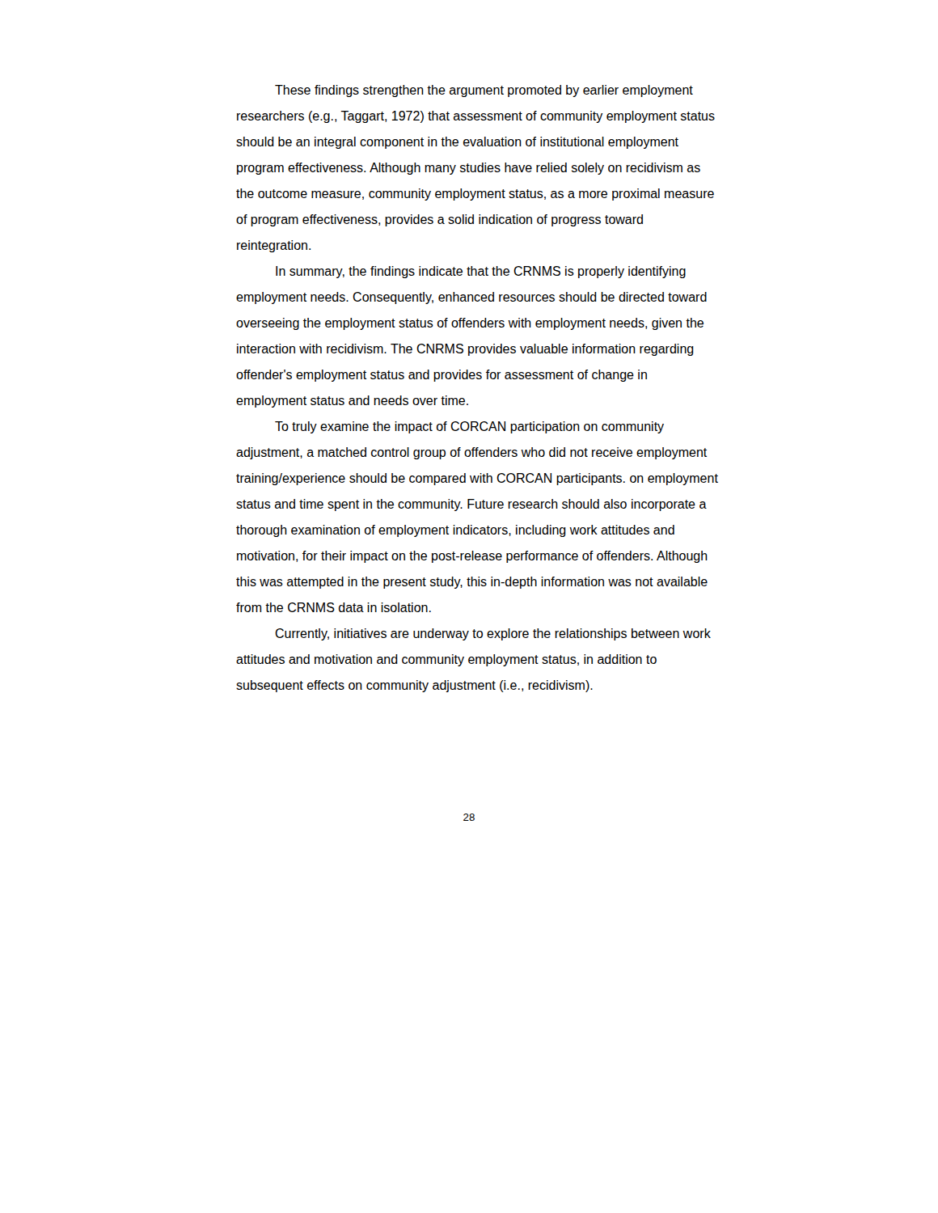These findings strengthen the argument promoted by earlier employment researchers (e.g., Taggart, 1972) that assessment of community employment status should be an integral component in the evaluation of institutional employment program effectiveness. Although many studies have relied solely on recidivism as the outcome measure, community employment status, as a more proximal measure of program effectiveness, provides a solid indication of progress toward reintegration.
In summary, the findings indicate that the CRNMS is properly identifying employment needs. Consequently, enhanced resources should be directed toward overseeing the employment status of offenders with employment needs, given the interaction with recidivism. The CNRMS provides valuable information regarding offender's employment status and provides for assessment of change in employment status and needs over time.
To truly examine the impact of CORCAN participation on community adjustment, a matched control group of offenders who did not receive employment training/experience should be compared with CORCAN participants. on employment status and time spent in the community. Future research should also incorporate a thorough examination of employment indicators, including work attitudes and motivation, for their impact on the post-release performance of offenders. Although this was attempted in the present study, this in-depth information was not available from the CRNMS data in isolation.
Currently, initiatives are underway to explore the relationships between work attitudes and motivation and community employment status, in addition to subsequent effects on community adjustment (i.e., recidivism).
28